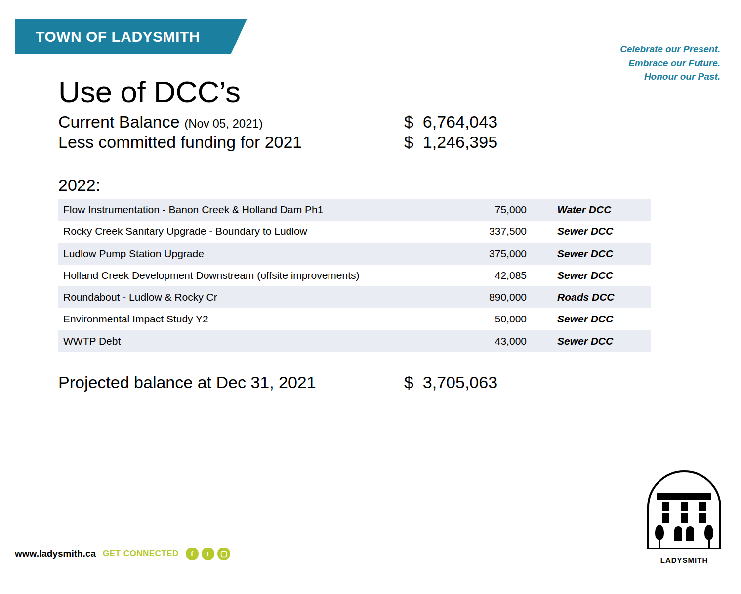TOWN OF LADYSMITH
Celebrate our Present.
Embrace our Future.
Honour our Past.
Use of DCC’s
Current Balance (Nov 05, 2021) $ 6,764,043
Less committed funding for 2021 $ 1,246,395
2022:
| Flow Instrumentation - Banon Creek & Holland Dam Ph1 | 75,000 | Water DCC |
| Rocky Creek Sanitary Upgrade - Boundary to Ludlow | 337,500 | Sewer DCC |
| Ludlow Pump Station Upgrade | 375,000 | Sewer DCC |
| Holland Creek Development Downstream (offsite improvements) | 42,085 | Sewer DCC |
| Roundabout - Ludlow & Rocky Cr | 890,000 | Roads DCC |
| Environmental Impact Study Y2 | 50,000 | Sewer DCC |
| WWTP Debt | 43,000 | Sewer DCC |
Projected balance at Dec 31, 2021 $ 3,705,063
www.ladysmith.ca GET CONNECTED f t ▢
LADYSMITH